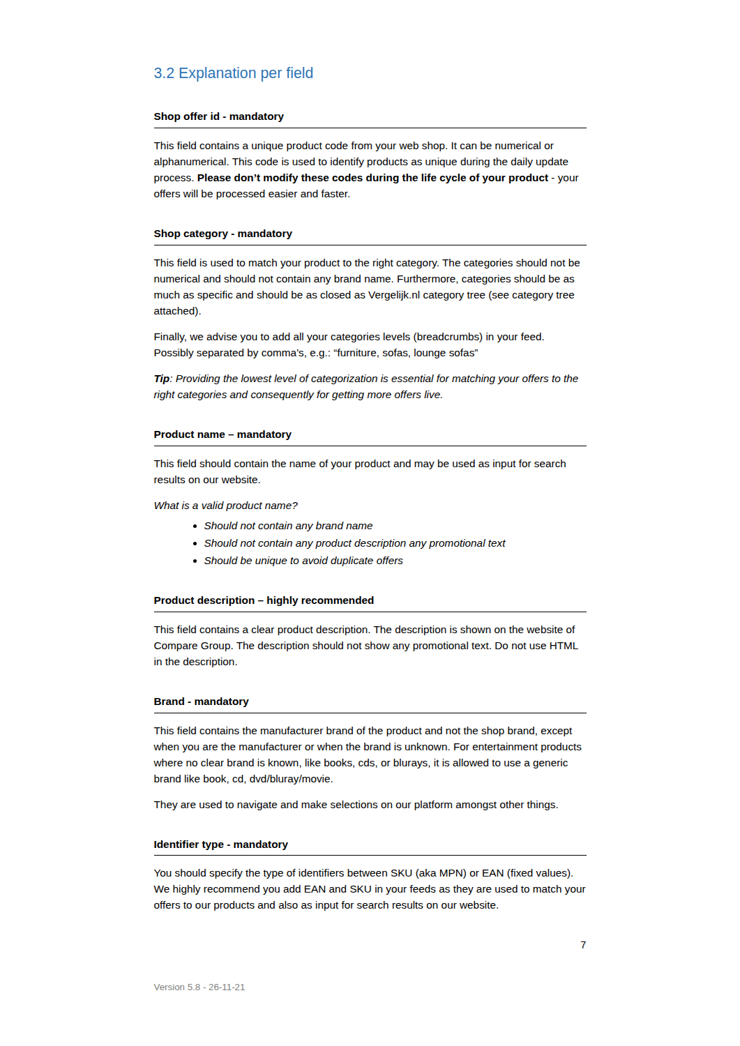3.2 Explanation per field
Shop offer id - mandatory
This field contains a unique product code from your web shop. It can be numerical or alphanumerical. This code is used to identify products as unique during the daily update process. Please don’t modify these codes during the life cycle of your product - your offers will be processed easier and faster.
Shop category - mandatory
This field is used to match your product to the right category. The categories should not be numerical and should not contain any brand name. Furthermore, categories should be as much as specific and should be as closed as Vergelijk.nl category tree (see category tree attached).
Finally, we advise you to add all your categories levels (breadcrumbs) in your feed. Possibly separated by comma’s, e.g.: “furniture, sofas, lounge sofas”
Tip: Providing the lowest level of categorization is essential for matching your offers to the right categories and consequently for getting more offers live.
Product name – mandatory
This field should contain the name of your product and may be used as input for search results on our website.
What is a valid product name?
Should not contain any brand name
Should not contain any product description any promotional text
Should be unique to avoid duplicate offers
Product description – highly recommended
This field contains a clear product description. The description is shown on the website of Compare Group. The description should not show any promotional text. Do not use HTML in the description.
Brand - mandatory
This field contains the manufacturer brand of the product and not the shop brand, except when you are the manufacturer or when the brand is unknown. For entertainment products where no clear brand is known, like books, cds, or blurays, it is allowed to use a generic brand like book, cd, dvd/bluray/movie.
They are used to navigate and make selections on our platform amongst other things.
Identifier type - mandatory
You should specify the type of identifiers between SKU (aka MPN) or EAN (fixed values). We highly recommend you add EAN and SKU in your feeds as they are used to match your offers to our products and also as input for search results on our website.
7
Version 5.8 - 26-11-21